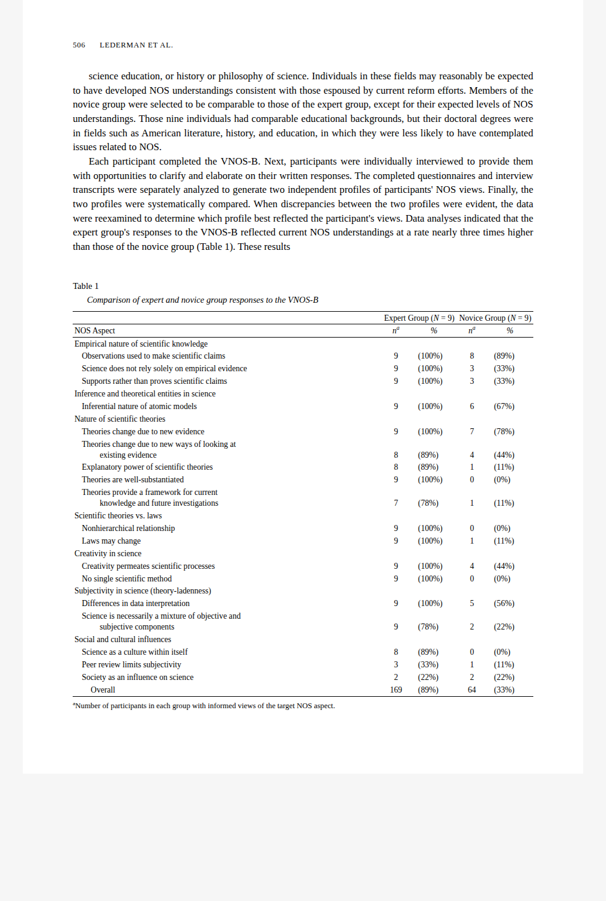506 LEDERMAN ET AL.
science education, or history or philosophy of science. Individuals in these fields may reasonably be expected to have developed NOS understandings consistent with those espoused by current reform efforts. Members of the novice group were selected to be comparable to those of the expert group, except for their expected levels of NOS understandings. Those nine individuals had comparable educational backgrounds, but their doctoral degrees were in fields such as American literature, history, and education, in which they were less likely to have contemplated issues related to NOS.
Each participant completed the VNOS-B. Next, participants were individually interviewed to provide them with opportunities to clarify and elaborate on their written responses. The completed questionnaires and interview transcripts were separately analyzed to generate two independent profiles of participants' NOS views. Finally, the two profiles were systematically compared. When discrepancies between the two profiles were evident, the data were reexamined to determine which profile best reflected the participant's views. Data analyses indicated that the expert group's responses to the VNOS-B reflected current NOS understandings at a rate nearly three times higher than those of the novice group (Table 1). These results
Table 1
Comparison of expert and novice group responses to the VNOS-B
| | Expert Group ( N = 9) | Novice Group ( N = 9) |
| --- | --- | --- |
| NOS Aspect | n a | % | n a | % |
| Empirical nature of scientific knowledge |
| Observations used to make scientific claims | 9 | (100%) | 8 | (89%) |
| Science does not rely solely on empirical evidence | 9 | (100%) | 3 | (33%) |
| Supports rather than proves scientific claims | 9 | (100%) | 3 | (33%) |
| Inference and theoretical entities in science |
| Inferential nature of atomic models | 9 | (100%) | 6 | (67%) |
| Nature of scientific theories |
| Theories change due to new evidence | 9 | (100%) | 7 | (78%) |
| Theories change due to new ways of looking at existing evidence | 8 | (89%) | 4 | (44%) |
| Explanatory power of scientific theories | 8 | (89%) | 1 | (11%) |
| Theories are well-substantiated | 9 | (100%) | 0 | (0%) |
| Theories provide a framework for current knowledge and future investigations | 7 | (78%) | 1 | (11%) |
| Scientific theories vs. laws |
| Nonhierarchical relationship | 9 | (100%) | 0 | (0%) |
| Laws may change | 9 | (100%) | 1 | (11%) |
| Creativity in science |
| Creativity permeates scientific processes | 9 | (100%) | 4 | (44%) |
| No single scientific method | 9 | (100%) | 0 | (0%) |
| Subjectivity in science (theory-ladenness) |
| Differences in data interpretation | 9 | (100%) | 5 | (56%) |
| Science is necessarily a mixture of objective and subjective components | 9 | (78%) | 2 | (22%) |
| Social and cultural influences |
| Science as a culture within itself | 8 | (89%) | 0 | (0%) |
| Peer review limits subjectivity | 3 | (33%) | 1 | (11%) |
| Society as an influence on science | 2 | (22%) | 2 | (22%) |
| Overall | 169 | (89%) | 64 | (33%) |
aNumber of participants in each group with informed views of the target NOS aspect.